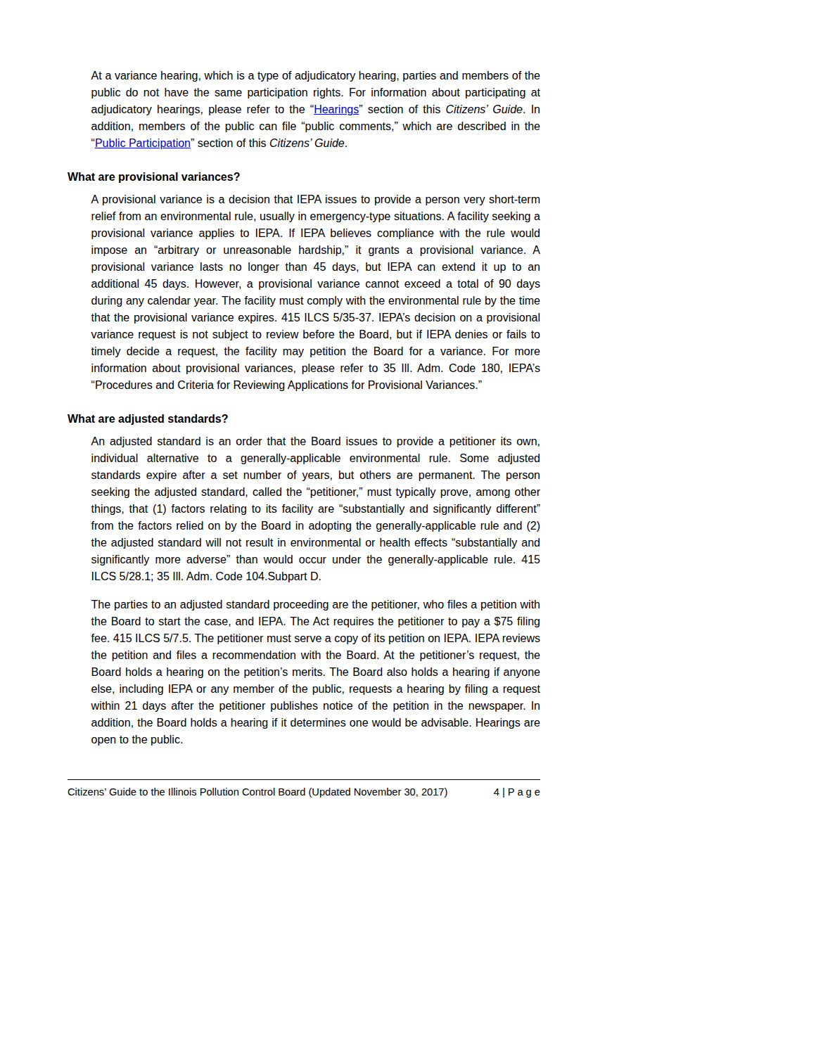At a variance hearing, which is a type of adjudicatory hearing, parties and members of the public do not have the same participation rights. For information about participating at adjudicatory hearings, please refer to the “Hearings” section of this Citizens’ Guide. In addition, members of the public can file “public comments,” which are described in the “Public Participation” section of this Citizens’ Guide.
What are provisional variances?
A provisional variance is a decision that IEPA issues to provide a person very short-term relief from an environmental rule, usually in emergency-type situations. A facility seeking a provisional variance applies to IEPA. If IEPA believes compliance with the rule would impose an “arbitrary or unreasonable hardship,” it grants a provisional variance. A provisional variance lasts no longer than 45 days, but IEPA can extend it up to an additional 45 days. However, a provisional variance cannot exceed a total of 90 days during any calendar year. The facility must comply with the environmental rule by the time that the provisional variance expires. 415 ILCS 5/35-37. IEPA’s decision on a provisional variance request is not subject to review before the Board, but if IEPA denies or fails to timely decide a request, the facility may petition the Board for a variance. For more information about provisional variances, please refer to 35 Ill. Adm. Code 180, IEPA’s “Procedures and Criteria for Reviewing Applications for Provisional Variances.”
What are adjusted standards?
An adjusted standard is an order that the Board issues to provide a petitioner its own, individual alternative to a generally-applicable environmental rule. Some adjusted standards expire after a set number of years, but others are permanent. The person seeking the adjusted standard, called the “petitioner,” must typically prove, among other things, that (1) factors relating to its facility are “substantially and significantly different” from the factors relied on by the Board in adopting the generally-applicable rule and (2) the adjusted standard will not result in environmental or health effects “substantially and significantly more adverse” than would occur under the generally-applicable rule. 415 ILCS 5/28.1; 35 Ill. Adm. Code 104.Subpart D.
The parties to an adjusted standard proceeding are the petitioner, who files a petition with the Board to start the case, and IEPA. The Act requires the petitioner to pay a $75 filing fee. 415 ILCS 5/7.5. The petitioner must serve a copy of its petition on IEPA. IEPA reviews the petition and files a recommendation with the Board. At the petitioner’s request, the Board holds a hearing on the petition’s merits. The Board also holds a hearing if anyone else, including IEPA or any member of the public, requests a hearing by filing a request within 21 days after the petitioner publishes notice of the petition in the newspaper. In addition, the Board holds a hearing if it determines one would be advisable. Hearings are open to the public.
Citizens’ Guide to the Illinois Pollution Control Board (Updated November 30, 2017) 4 | P a g e